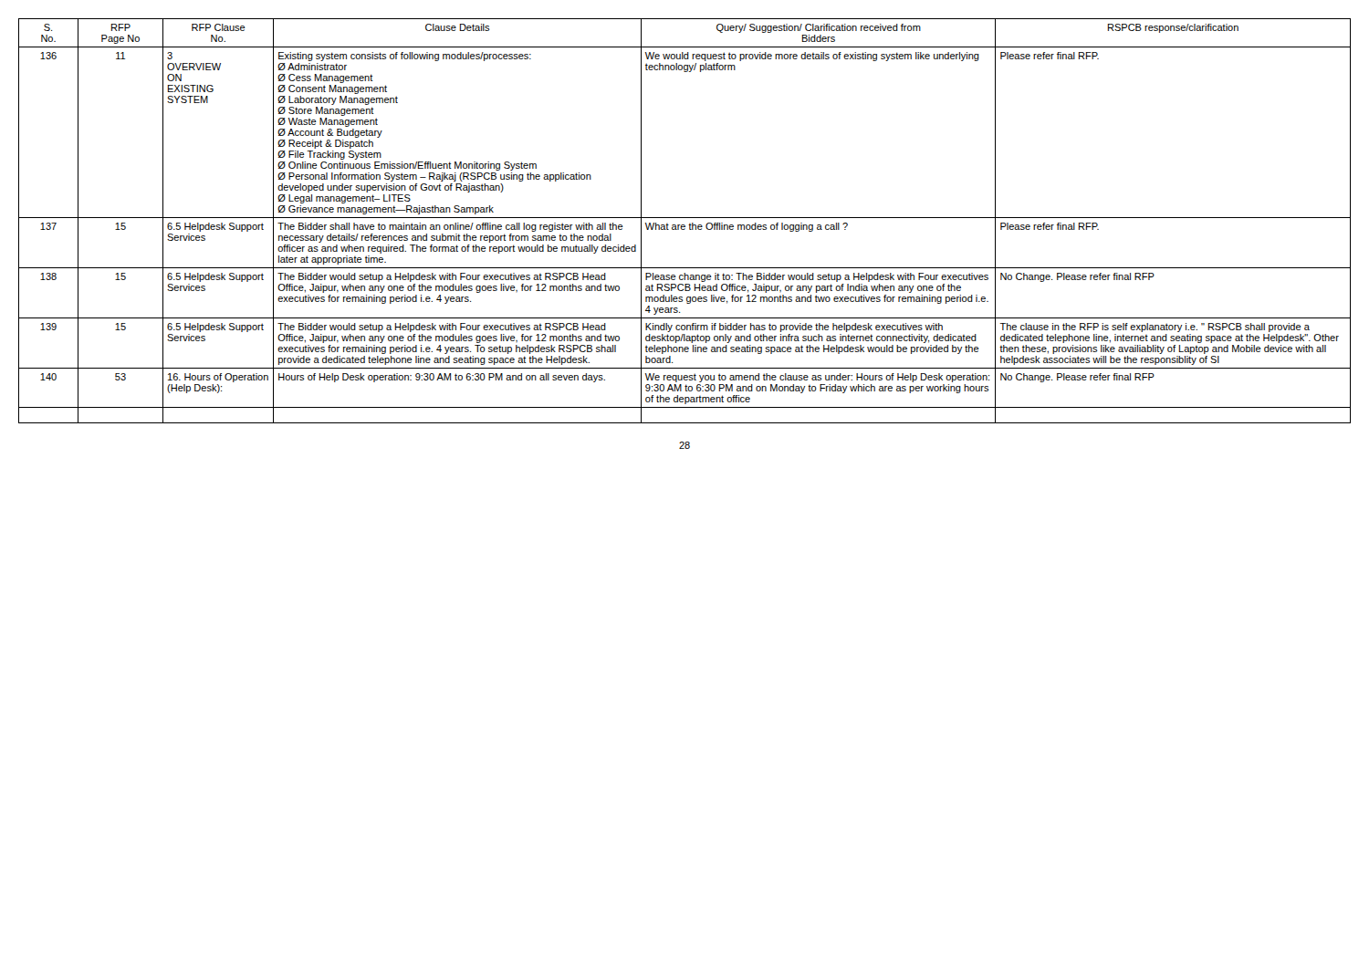| S. No. | RFP Page No | RFP Clause No. | Clause Details | Query/ Suggestion/ Clarification received from Bidders | RSPCB response/clarification |
| --- | --- | --- | --- | --- | --- |
| 136 | 11 | 3 OVERVIEW ON EXISTING SYSTEM | Existing system consists of following modules/processes: Ø Administrator Ø Cess Management Ø Consent Management Ø Laboratory Management Ø Store Management Ø Waste Management Ø Account & Budgetary Ø Receipt & Dispatch Ø File Tracking System Ø Online Continuous Emission/Effluent Monitoring System Ø Personal Information System – Rajkaj (RSPCB using the application developed under supervision of Govt of Rajasthan) Ø Legal management– LITES Ø Grievance management—Rajasthan Sampark | We would request to provide more details of existing system like underlying technology/ platform | Please refer final RFP. |
| 137 | 15 | 6.5 Helpdesk Support Services | The Bidder shall have to maintain an online/ offline call log register with all the necessary details/ references and submit the report from same to the nodal officer as and when required. The format of the report would be mutually decided later at appropriate time. | What are the Offline modes of logging a call ? | Please refer final RFP. |
| 138 | 15 | 6.5 Helpdesk Support Services | The Bidder would setup a Helpdesk with Four executives at RSPCB Head Office, Jaipur, when any one of the modules goes live, for 12 months and two executives for remaining period i.e. 4 years. | Please change it to: The Bidder would setup a Helpdesk with Four executives at RSPCB Head Office, Jaipur, or any part of India when any one of the modules goes live, for 12 months and two executives for remaining period i.e. 4 years. | No Change. Please refer final RFP |
| 139 | 15 | 6.5 Helpdesk Support Services | The Bidder would setup a Helpdesk with Four executives at RSPCB Head Office, Jaipur, when any one of the modules goes live, for 12 months and two executives for remaining period i.e. 4 years. To setup helpdesk RSPCB shall provide a dedicated telephone line and seating space at the Helpdesk. | Kindly confirm if bidder has to provide the helpdesk executives with desktop/laptop only and other infra such as internet connectivity, dedicated telephone line and seating space at the Helpdesk would be provided by the board. | The clause in the RFP is self explanatory i.e. " RSPCB shall provide a dedicated telephone line, internet and seating space at the Helpdesk". Other then these, provisions like availiablity of Laptop and Mobile device with all helpdesk associates will be the responsiblity of SI |
| 140 | 53 | 16. Hours of Operation (Help Desk): | Hours of Help Desk operation: 9:30 AM to 6:30 PM and on all seven days. | We request you to amend the clause as under: Hours of Help Desk operation: 9:30 AM to 6:30 PM and on Monday to Friday which are as per working hours of the department office | No Change. Please refer final RFP |
28